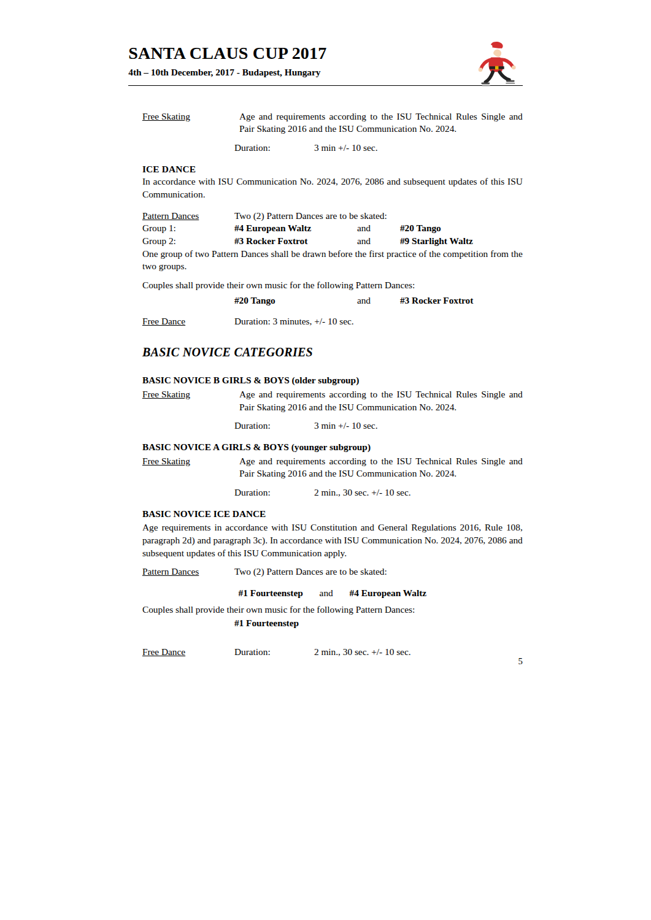SANTA CLAUS CUP 2017
4th – 10th December, 2017 - Budapest, Hungary
Free Skating
Age and requirements according to the ISU Technical Rules Single and Pair Skating 2016 and the ISU Communication No. 2024.
Duration:
3 min +/- 10 sec.
ICE DANCE
In accordance with ISU Communication No. 2024, 2076, 2086 and subsequent updates of this ISU Communication.
Pattern Dances
Two (2) Pattern Dances are to be skated:
Group 1:
#4 European Waltz
and
#20 Tango
Group 2:
#3 Rocker Foxtrot
and
#9 Starlight Waltz
One group of two Pattern Dances shall be drawn before the first practice of the competition from the two groups.
Couples shall provide their own music for the following Pattern Dances:
#20 Tango
and
#3 Rocker Foxtrot
Free Dance
Duration: 3 minutes, +/- 10 sec.
BASIC NOVICE CATEGORIES
BASIC NOVICE B GIRLS & BOYS (older subgroup)
Free Skating
Age and requirements according to the ISU Technical Rules Single and Pair Skating 2016 and the ISU Communication No. 2024.
Duration:
3 min +/- 10 sec.
BASIC NOVICE A GIRLS & BOYS (younger subgroup)
Free Skating
Age and requirements according to the ISU Technical Rules Single and Pair Skating 2016 and the ISU Communication No. 2024.
Duration:
2 min., 30 sec. +/- 10 sec.
BASIC NOVICE ICE DANCE
Age requirements in accordance with ISU Constitution and General Regulations 2016, Rule 108, paragraph 2d) and paragraph 3c). In accordance with ISU Communication No. 2024, 2076, 2086 and subsequent updates of this ISU Communication apply.
Pattern Dances
Two (2) Pattern Dances are to be skated:
#1 Fourteenstep and #4 European Waltz
Couples shall provide their own music for the following Pattern Dances:
#1 Fourteenstep
Free Dance
Duration: 2 min., 30 sec. +/- 10 sec.
5